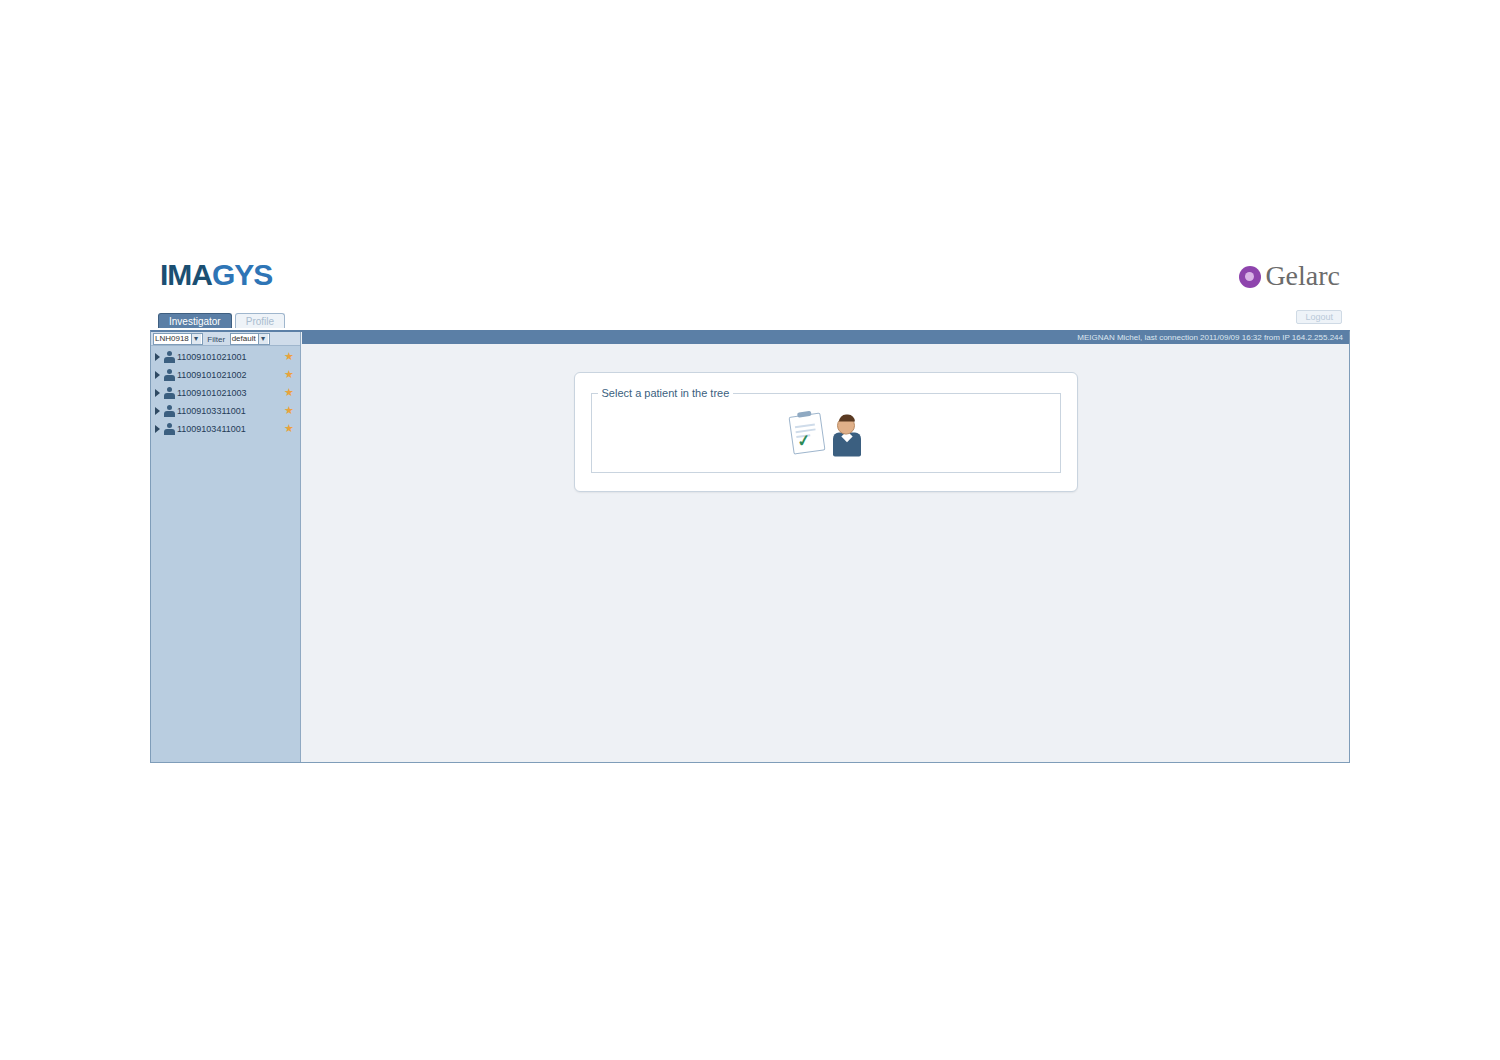IMA GYS
Gelarc
Investigator Profile Logout
LNH0918▾ Filter default▾
11009101021001 ★
11009101021002 ★
11009101021003 ★
11009103311001 ★
11009103411001 ★
MEIGNAN Michel, last connection 2011/09/09 16:32 from IP 164.2.255.244
Select a patient in the tree
✓
No patient is currently selected. Choose a patient from the list on the left to continue.